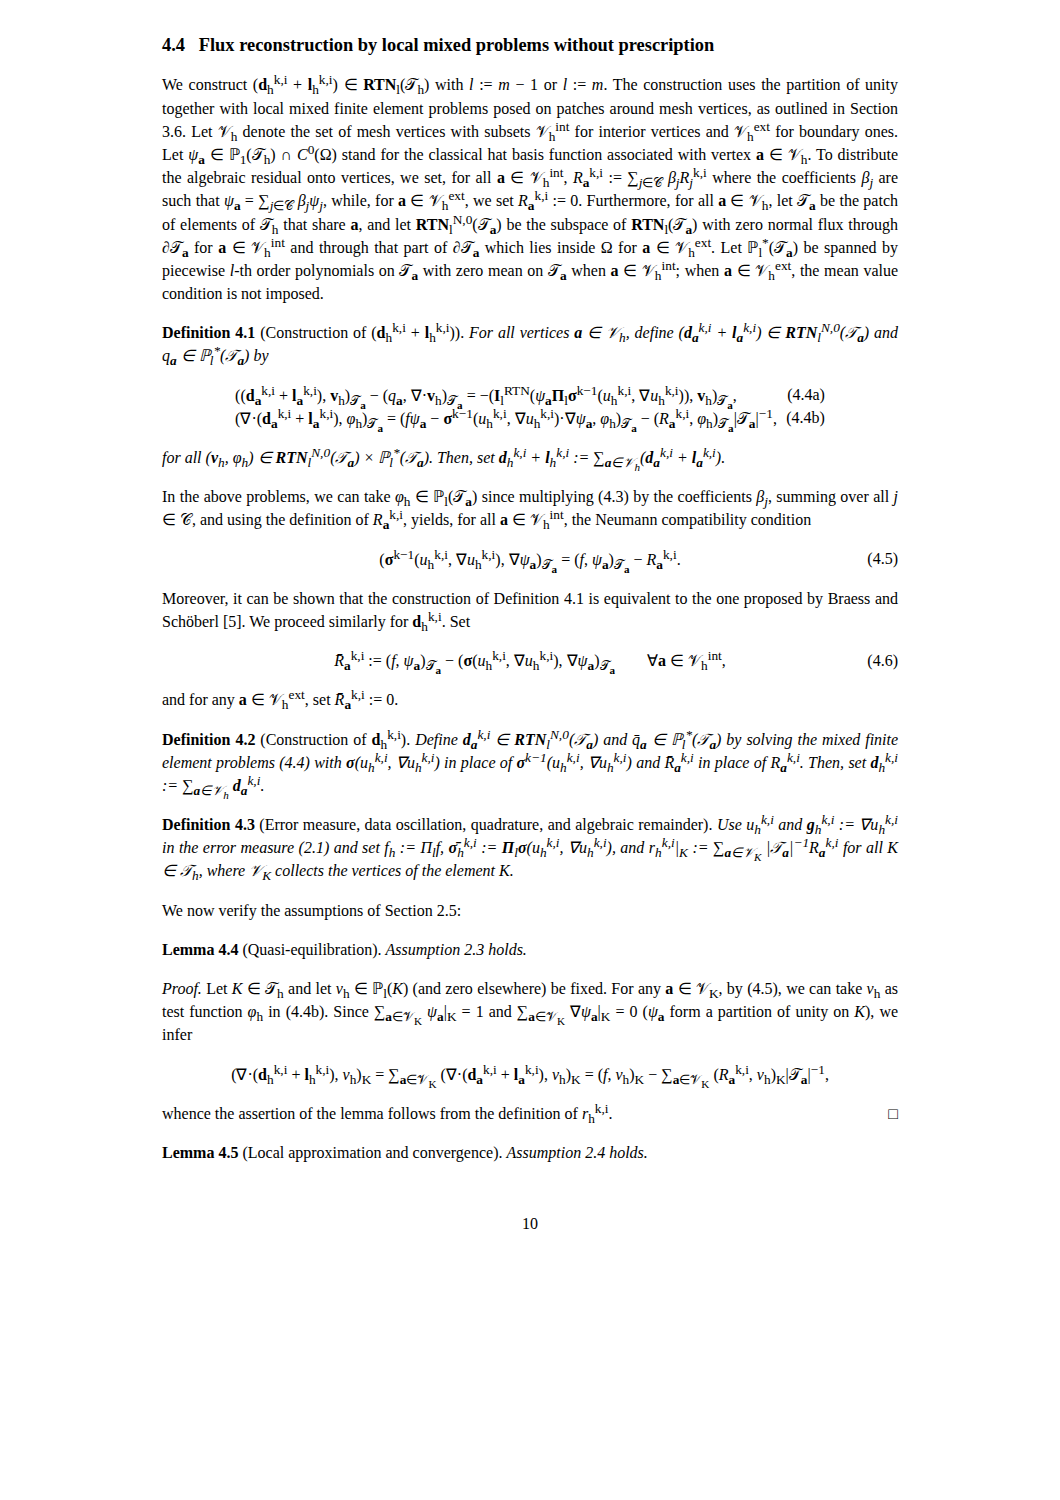4.4 Flux reconstruction by local mixed problems without prescription
We construct (dhk,i + lhk,i) ∈ RTNl(𝒯h) with l := m − 1 or l := m. The construction uses the partition of unity together with local mixed finite element problems posed on patches around mesh vertices, as outlined in Section 3.6. Let 𝒱h denote the set of mesh vertices with subsets 𝒱hint for interior vertices and 𝒱hext for boundary ones. Let ψa ∈ ℙ1(𝒯h) ∩ C0(Ω) stand for the classical hat basis function associated with vertex a ∈ 𝒱h. To distribute the algebraic residual onto vertices, we set, for all a ∈ 𝒱hint, Rak,i := ∑j∈𝒞 βjRjk,i where the coefficients βj are such that ψa = ∑j∈𝒞 βjψj, while, for a ∈ 𝒱hext, we set Rak,i := 0. Furthermore, for all a ∈ 𝒱h, let 𝒯a be the patch of elements of 𝒯h that share a, and let RTNlN,0(𝒯a) be the subspace of RTNl(𝒯a) with zero normal flux through ∂𝒯a for a ∈ 𝒱hint and through that part of ∂𝒯a which lies inside Ω for a ∈ 𝒱hext. Let ℙl*(𝒯a) be spanned by piecewise l-th order polynomials on 𝒯a with zero mean on 𝒯a when a ∈ 𝒱hint; when a ∈ 𝒱hext, the mean value condition is not imposed.
Definition 4.1 (Construction of (dhk,i + lhk,i)). For all vertices a ∈ 𝒱h, define (dak,i + lak,i) ∈ RTNlN,0(𝒯a) and qa ∈ ℙl*(𝒯a) by
((dak,i + lak,i), vh)𝒯a − (qa, ∇·vh)𝒯a = −(IlRTN(ψaΠlσk−1(uhk,i, ∇uhk,i)), vh)𝒯a,(4.4a) (∇·(dak,i + lak,i), φh)𝒯a = (fψa − σk−1(uhk,i, ∇uhk,i)·∇ψa, φh)𝒯a − (Rak,i, φh)𝒯a|𝒯a|−1,(4.4b)
for all (vh, φh) ∈ RTNlN,0(𝒯a) × ℙl*(𝒯a). Then, set dhk,i + lhk,i := ∑a∈𝒱h(dak,i + lak,i).
In the above problems, we can take φh ∈ ℙl(𝒯a) since multiplying (4.3) by the coefficients βj, summing over all j ∈ 𝒞, and using the definition of Rak,i, yields, for all a ∈ 𝒱hint, the Neumann compatibility condition
(σk−1(uhk,i, ∇uhk,i), ∇ψa)𝒯a = (f, ψa)𝒯a − Rak,i. (4.5)
Moreover, it can be shown that the construction of Definition 4.1 is equivalent to the one proposed by Braess and Schöberl [5]. We proceed similarly for dhk,i. Set
R̄ak,i := (f, ψa)𝒯a − (σ(uhk,i, ∇uhk,i), ∇ψa)𝒯a ∀a ∈ 𝒱hint, (4.6)
and for any a ∈ 𝒱hext, set R̄ak,i := 0.
Definition 4.2 (Construction of dhk,i). Define dak,i ∈ RTNlN,0(𝒯a) and q̄a ∈ ℙl*(𝒯a) by solving the mixed finite element problems (4.4) with σ(uhk,i, ∇uhk,i) in place of σk−1(uhk,i, ∇uhk,i) and R̄ak,i in place of Rak,i. Then, set dhk,i := ∑a∈𝒱h dak,i.
Definition 4.3 (Error measure, data oscillation, quadrature, and algebraic remainder). Use uhk,i and ghk,i := ∇uhk,i in the error measure (2.1) and set fh := Πlf, σ̄hk,i := Πlσ(uhk,i, ∇uhk,i), and rhk,i|K := ∑a∈𝒱K |𝒯a|−1Rak,i for all K ∈ 𝒯h, where 𝒱K collects the vertices of the element K.
We now verify the assumptions of Section 2.5:
Lemma 4.4 (Quasi-equilibration). Assumption 2.3 holds.
Proof. Let K ∈ 𝒯h and let vh ∈ ℙl(K) (and zero elsewhere) be fixed. For any a ∈ 𝒱K, by (4.5), we can take vh as test function φh in (4.4b). Since ∑a∈𝒱K ψa|K = 1 and ∑a∈𝒱K ∇ψa|K = 0 (ψa form a partition of unity on K), we infer
(∇·(dhk,i + lhk,i), vh)K = ∑a∈𝒱K (∇·(dak,i + lak,i), vh)K = (f, vh)K − ∑a∈𝒱K (Rak,i, vh)K|𝒯a|−1,
whence the assertion of the lemma follows from the definition of rhk,i. □
Lemma 4.5 (Local approximation and convergence). Assumption 2.4 holds.
10